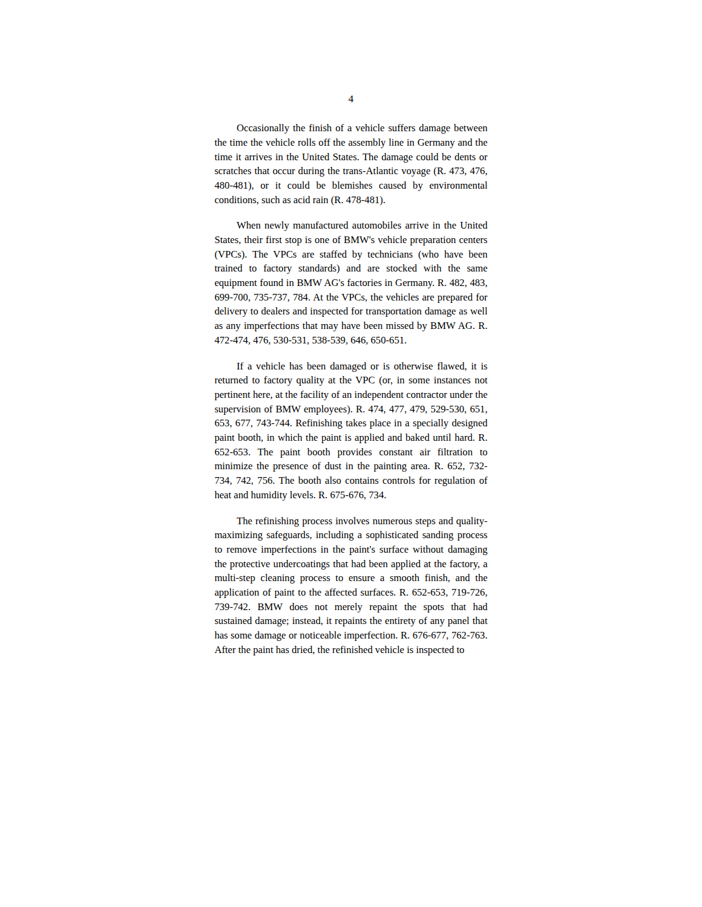4
Occasionally the finish of a vehicle suffers damage between the time the vehicle rolls off the assembly line in Germany and the time it arrives in the United States. The damage could be dents or scratches that occur during the trans-Atlantic voyage (R. 473, 476, 480-481), or it could be blemishes caused by environmental conditions, such as acid rain (R. 478-481).
When newly manufactured automobiles arrive in the United States, their first stop is one of BMW's vehicle preparation centers (VPCs). The VPCs are staffed by technicians (who have been trained to factory standards) and are stocked with the same equipment found in BMW AG's factories in Germany. R. 482, 483, 699-700, 735-737, 784. At the VPCs, the vehicles are prepared for delivery to dealers and inspected for transportation damage as well as any imperfections that may have been missed by BMW AG. R. 472-474, 476, 530-531, 538-539, 646, 650-651.
If a vehicle has been damaged or is otherwise flawed, it is returned to factory quality at the VPC (or, in some instances not pertinent here, at the facility of an independent contractor under the supervision of BMW employees). R. 474, 477, 479, 529-530, 651, 653, 677, 743-744. Refinishing takes place in a specially designed paint booth, in which the paint is applied and baked until hard. R. 652-653. The paint booth provides constant air filtration to minimize the presence of dust in the painting area. R. 652, 732-734, 742, 756. The booth also contains controls for regulation of heat and humidity levels. R. 675-676, 734.
The refinishing process involves numerous steps and quality-maximizing safeguards, including a sophisticated sanding process to remove imperfections in the paint's surface without damaging the protective undercoatings that had been applied at the factory, a multi-step cleaning process to ensure a smooth finish, and the application of paint to the affected surfaces. R. 652-653, 719-726, 739-742. BMW does not merely repaint the spots that had sustained damage; instead, it repaints the entirety of any panel that has some damage or noticeable imperfection. R. 676-677, 762-763. After the paint has dried, the refinished vehicle is inspected to